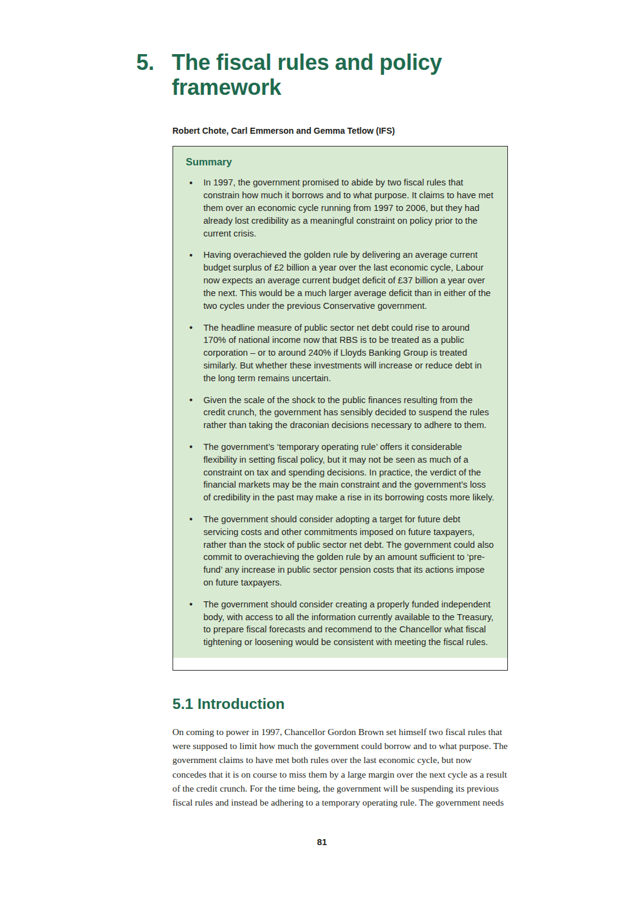5. The fiscal rules and policy framework
Robert Chote, Carl Emmerson and Gemma Tetlow (IFS)
Summary
In 1997, the government promised to abide by two fiscal rules that constrain how much it borrows and to what purpose. It claims to have met them over an economic cycle running from 1997 to 2006, but they had already lost credibility as a meaningful constraint on policy prior to the current crisis.
Having overachieved the golden rule by delivering an average current budget surplus of £2 billion a year over the last economic cycle, Labour now expects an average current budget deficit of £37 billion a year over the next. This would be a much larger average deficit than in either of the two cycles under the previous Conservative government.
The headline measure of public sector net debt could rise to around 170% of national income now that RBS is to be treated as a public corporation – or to around 240% if Lloyds Banking Group is treated similarly. But whether these investments will increase or reduce debt in the long term remains uncertain.
Given the scale of the shock to the public finances resulting from the credit crunch, the government has sensibly decided to suspend the rules rather than taking the draconian decisions necessary to adhere to them.
The government’s ‘temporary operating rule’ offers it considerable flexibility in setting fiscal policy, but it may not be seen as much of a constraint on tax and spending decisions. In practice, the verdict of the financial markets may be the main constraint and the government’s loss of credibility in the past may make a rise in its borrowing costs more likely.
The government should consider adopting a target for future debt servicing costs and other commitments imposed on future taxpayers, rather than the stock of public sector net debt. The government could also commit to overachieving the golden rule by an amount sufficient to ‘pre-fund’ any increase in public sector pension costs that its actions impose on future taxpayers.
The government should consider creating a properly funded independent body, with access to all the information currently available to the Treasury, to prepare fiscal forecasts and recommend to the Chancellor what fiscal tightening or loosening would be consistent with meeting the fiscal rules.
5.1 Introduction
On coming to power in 1997, Chancellor Gordon Brown set himself two fiscal rules that were supposed to limit how much the government could borrow and to what purpose. The government claims to have met both rules over the last economic cycle, but now concedes that it is on course to miss them by a large margin over the next cycle as a result of the credit crunch. For the time being, the government will be suspending its previous fiscal rules and instead be adhering to a temporary operating rule. The government needs
81